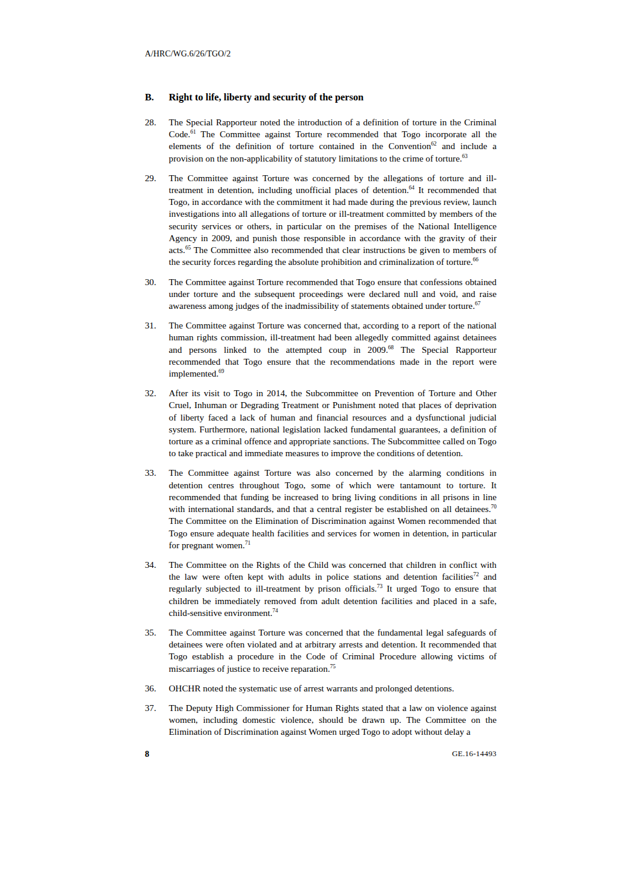A/HRC/WG.6/26/TGO/2
B. Right to life, liberty and security of the person
28. The Special Rapporteur noted the introduction of a definition of torture in the Criminal Code.61 The Committee against Torture recommended that Togo incorporate all the elements of the definition of torture contained in the Convention62 and include a provision on the non-applicability of statutory limitations to the crime of torture.63
29. The Committee against Torture was concerned by the allegations of torture and ill-treatment in detention, including unofficial places of detention.64 It recommended that Togo, in accordance with the commitment it had made during the previous review, launch investigations into all allegations of torture or ill-treatment committed by members of the security services or others, in particular on the premises of the National Intelligence Agency in 2009, and punish those responsible in accordance with the gravity of their acts.65 The Committee also recommended that clear instructions be given to members of the security forces regarding the absolute prohibition and criminalization of torture.66
30. The Committee against Torture recommended that Togo ensure that confessions obtained under torture and the subsequent proceedings were declared null and void, and raise awareness among judges of the inadmissibility of statements obtained under torture.67
31. The Committee against Torture was concerned that, according to a report of the national human rights commission, ill-treatment had been allegedly committed against detainees and persons linked to the attempted coup in 2009.68 The Special Rapporteur recommended that Togo ensure that the recommendations made in the report were implemented.69
32. After its visit to Togo in 2014, the Subcommittee on Prevention of Torture and Other Cruel, Inhuman or Degrading Treatment or Punishment noted that places of deprivation of liberty faced a lack of human and financial resources and a dysfunctional judicial system. Furthermore, national legislation lacked fundamental guarantees, a definition of torture as a criminal offence and appropriate sanctions. The Subcommittee called on Togo to take practical and immediate measures to improve the conditions of detention.
33. The Committee against Torture was also concerned by the alarming conditions in detention centres throughout Togo, some of which were tantamount to torture. It recommended that funding be increased to bring living conditions in all prisons in line with international standards, and that a central register be established on all detainees.70 The Committee on the Elimination of Discrimination against Women recommended that Togo ensure adequate health facilities and services for women in detention, in particular for pregnant women.71
34. The Committee on the Rights of the Child was concerned that children in conflict with the law were often kept with adults in police stations and detention facilities72 and regularly subjected to ill-treatment by prison officials.73 It urged Togo to ensure that children be immediately removed from adult detention facilities and placed in a safe, child-sensitive environment.74
35. The Committee against Torture was concerned that the fundamental legal safeguards of detainees were often violated and at arbitrary arrests and detention. It recommended that Togo establish a procedure in the Code of Criminal Procedure allowing victims of miscarriages of justice to receive reparation.75
36. OHCHR noted the systematic use of arrest warrants and prolonged detentions.
37. The Deputy High Commissioner for Human Rights stated that a law on violence against women, including domestic violence, should be drawn up. The Committee on the Elimination of Discrimination against Women urged Togo to adopt without delay a
8 GE.16-14493